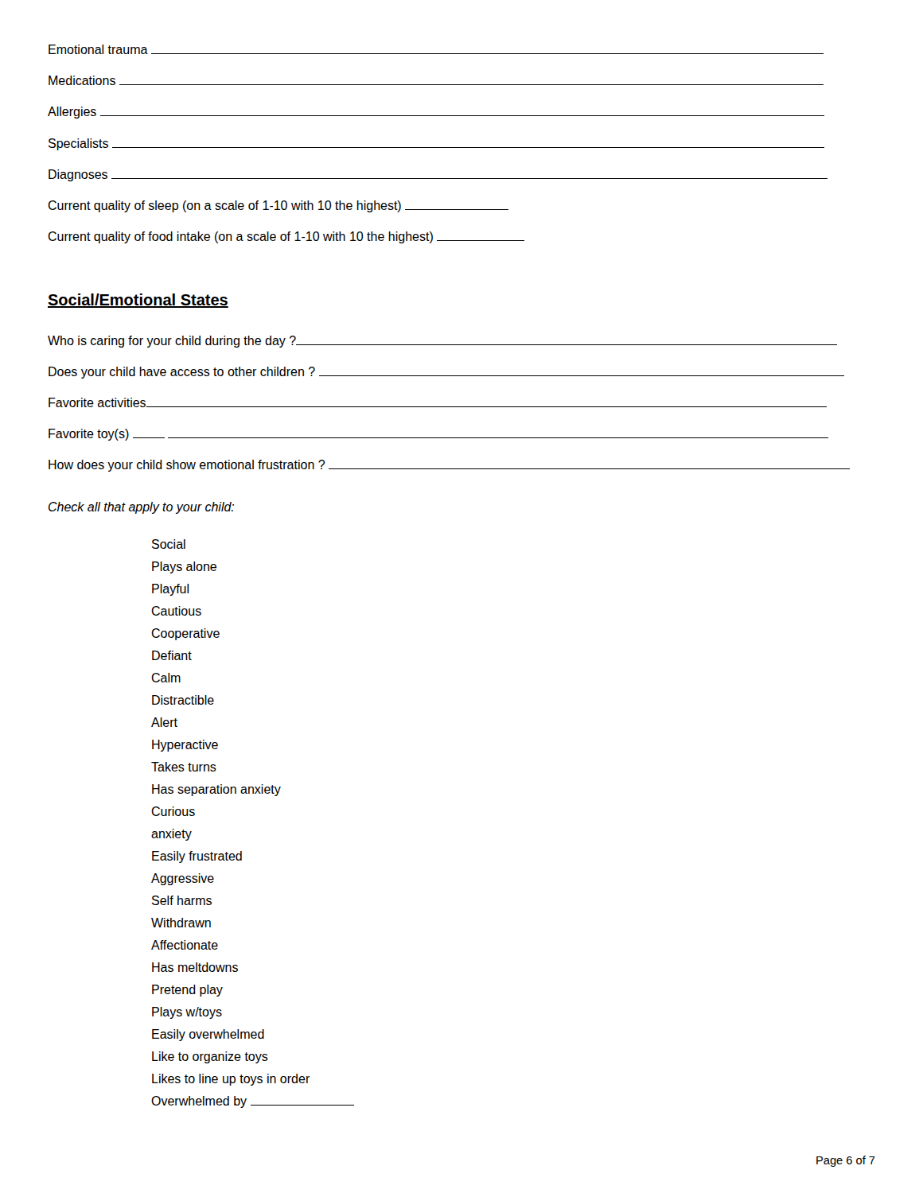Emotional trauma
Medications
Allergies
Specialists
Diagnoses
Current quality of sleep (on a scale of 1-10 with 10 the highest)
Current quality of food intake (on a scale of 1-10 with 10 the highest)
Social/Emotional States
Who is caring for your child during the day ?
Does your child have access to other children ?
Favorite activities
Favorite toy(s)
How does your child show emotional frustration ?
Check all that apply to your child:
Social
Plays alone
Playful
Cautious
Cooperative
Defiant
Calm
Distractible
Alert
Hyperactive
Takes turns
Has separation anxiety
Curious
anxiety
Easily frustrated
Aggressive
Self harms
Withdrawn
Affectionate
Has meltdowns
Pretend play
Plays w/toys
Easily overwhelmed
Like to organize toys
Likes to line up toys in order
Overwhelmed by
Page 6 of 7